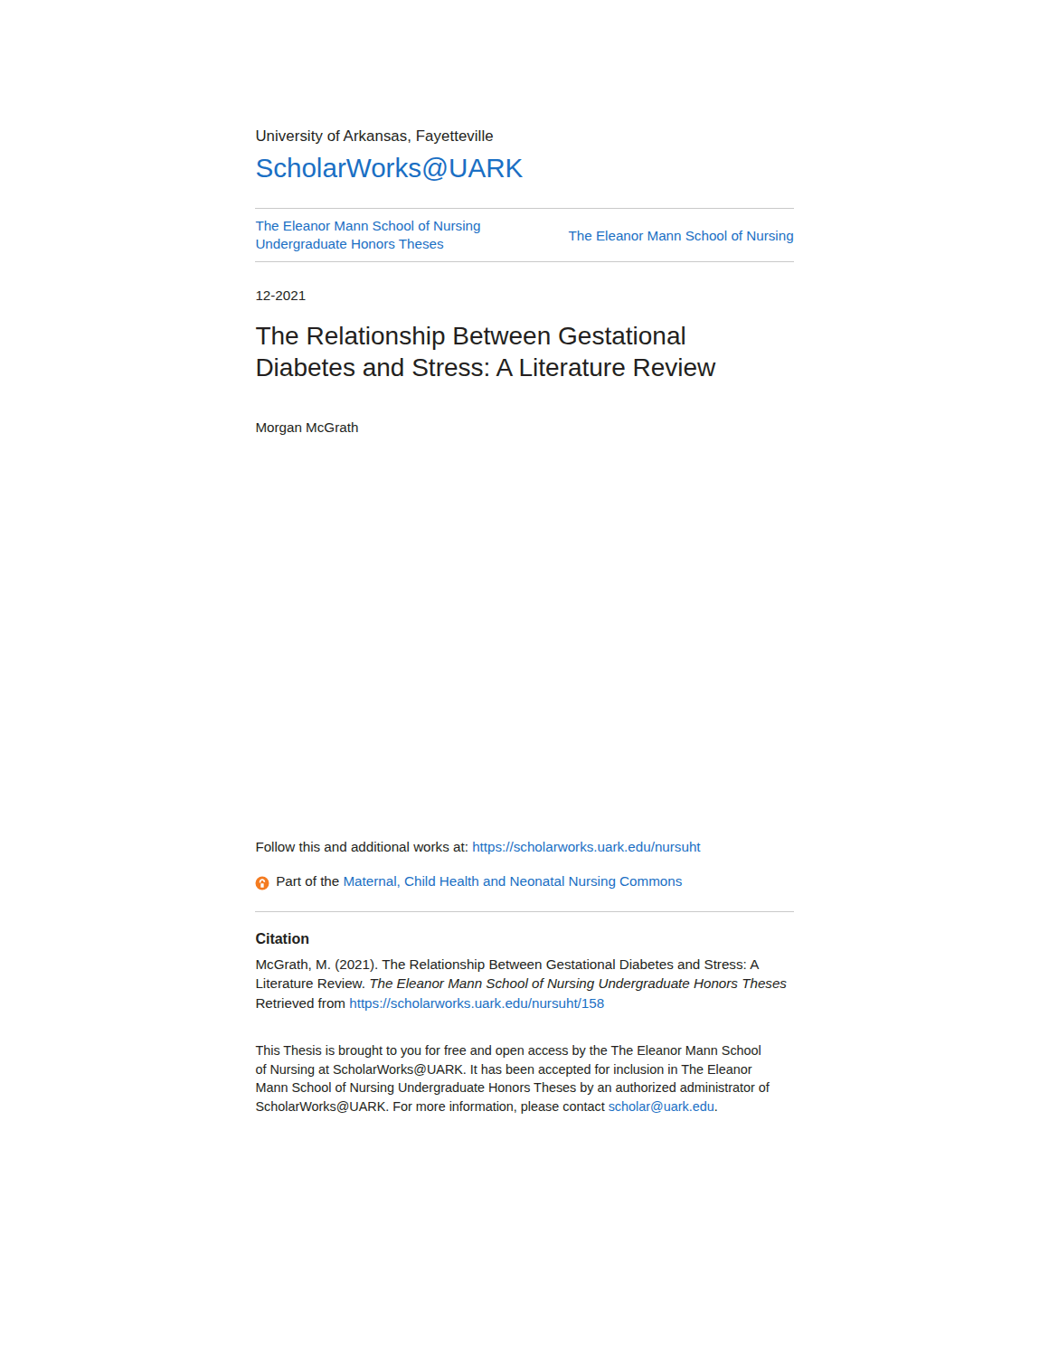University of Arkansas, Fayetteville
ScholarWorks@UARK
The Eleanor Mann School of Nursing Undergraduate Honors Theses
The Eleanor Mann School of Nursing
12-2021
The Relationship Between Gestational Diabetes and Stress: A Literature Review
Morgan McGrath
Follow this and additional works at: https://scholarworks.uark.edu/nursuht
Part of the Maternal, Child Health and Neonatal Nursing Commons
Citation
McGrath, M. (2021). The Relationship Between Gestational Diabetes and Stress: A Literature Review. The Eleanor Mann School of Nursing Undergraduate Honors Theses Retrieved from https://scholarworks.uark.edu/nursuht/158
This Thesis is brought to you for free and open access by the The Eleanor Mann School of Nursing at ScholarWorks@UARK. It has been accepted for inclusion in The Eleanor Mann School of Nursing Undergraduate Honors Theses by an authorized administrator of ScholarWorks@UARK. For more information, please contact scholar@uark.edu.